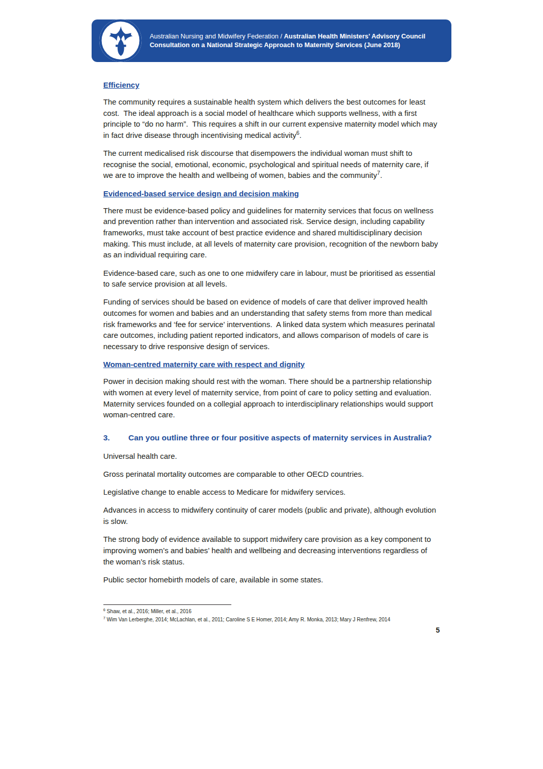Australian Nursing and Midwifery Federation / Australian Health Ministers’ Advisory Council
Consultation on a National Strategic Approach to Maternity Services (June 2018)
Efficiency
The community requires a sustainable health system which delivers the best outcomes for least cost. The ideal approach is a social model of healthcare which supports wellness, with a first principle to “do no harm”. This requires a shift in our current expensive maternity model which may in fact drive disease through incentivising medical activity6.
The current medicalised risk discourse that disempowers the individual woman must shift to recognise the social, emotional, economic, psychological and spiritual needs of maternity care, if we are to improve the health and wellbeing of women, babies and the community7.
Evidenced-based service design and decision making
There must be evidence-based policy and guidelines for maternity services that focus on wellness and prevention rather than intervention and associated risk. Service design, including capability frameworks, must take account of best practice evidence and shared multidisciplinary decision making. This must include, at all levels of maternity care provision, recognition of the newborn baby as an individual requiring care.
Evidence-based care, such as one to one midwifery care in labour, must be prioritised as essential to safe service provision at all levels.
Funding of services should be based on evidence of models of care that deliver improved health outcomes for women and babies and an understanding that safety stems from more than medical risk frameworks and ‘fee for service’ interventions. A linked data system which measures perinatal care outcomes, including patient reported indicators, and allows comparison of models of care is necessary to drive responsive design of services.
Woman-centred maternity care with respect and dignity
Power in decision making should rest with the woman. There should be a partnership relationship with women at every level of maternity service, from point of care to policy setting and evaluation. Maternity services founded on a collegial approach to interdisciplinary relationships would support woman-centred care.
3. Can you outline three or four positive aspects of maternity services in Australia?
Universal health care.
Gross perinatal mortality outcomes are comparable to other OECD countries.
Legislative change to enable access to Medicare for midwifery services.
Advances in access to midwifery continuity of carer models (public and private), although evolution is slow.
The strong body of evidence available to support midwifery care provision as a key component to improving women’s and babies’ health and wellbeing and decreasing interventions regardless of the woman’s risk status.
Public sector homebirth models of care, available in some states.
6 Shaw, et al., 2016; Miller, et al., 2016
7 Wim Van Lerberghe, 2014; McLachlan, et al., 2011; Caroline S E Homer, 2014; Amy R. Monka, 2013; Mary J Renfrew, 2014
5